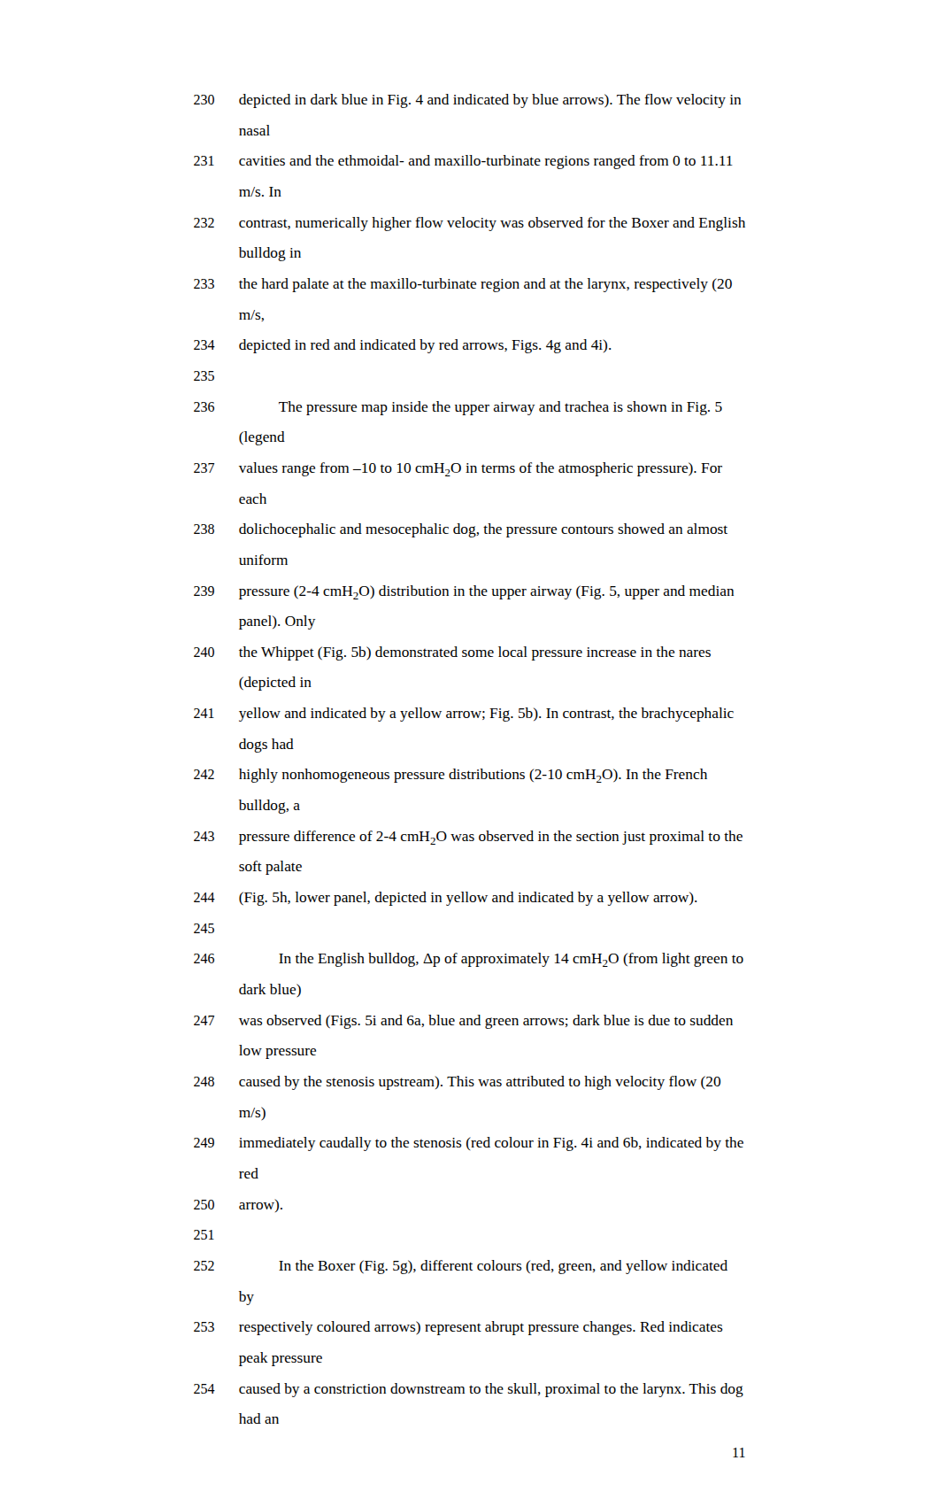230 depicted in dark blue in Fig. 4 and indicated by blue arrows). The flow velocity in nasal
231 cavities and the ethmoidal- and maxillo-turbinate regions ranged from 0 to 11.11 m/s. In
232 contrast, numerically higher flow velocity was observed for the Boxer and English bulldog in
233 the hard palate at the maxillo-turbinate region and at the larynx, respectively (20 m/s,
234 depicted in red and indicated by red arrows, Figs. 4g and 4i).
235
236 The pressure map inside the upper airway and trachea is shown in Fig. 5 (legend
237 values range from –10 to 10 cmH2O in terms of the atmospheric pressure). For each
238 dolichocephalic and mesocephalic dog, the pressure contours showed an almost uniform
239 pressure (2-4 cmH2O) distribution in the upper airway (Fig. 5, upper and median panel). Only
240 the Whippet (Fig. 5b) demonstrated some local pressure increase in the nares (depicted in
241 yellow and indicated by a yellow arrow; Fig. 5b). In contrast, the brachycephalic dogs had
242 highly nonhomogeneous pressure distributions (2-10 cmH2O). In the French bulldog, a
243 pressure difference of 2-4 cmH2O was observed in the section just proximal to the soft palate
244(Fig. 5h, lower panel, depicted in yellow and indicated by a yellow arrow).
245
246 In the English bulldog, Δp of approximately 14 cmH2O (from light green to dark blue)
247 was observed (Figs. 5i and 6a, blue and green arrows; dark blue is due to sudden low pressure
248 caused by the stenosis upstream). This was attributed to high velocity flow (20 m/s)
249 immediately caudally to the stenosis (red colour in Fig. 4i and 6b, indicated by the red
250 arrow).
251
252 In the Boxer (Fig. 5g), different colours (red, green, and yellow indicated by
253 respectively coloured arrows) represent abrupt pressure changes. Red indicates peak pressure
254 caused by a constriction downstream to the skull, proximal to the larynx. This dog had an
11